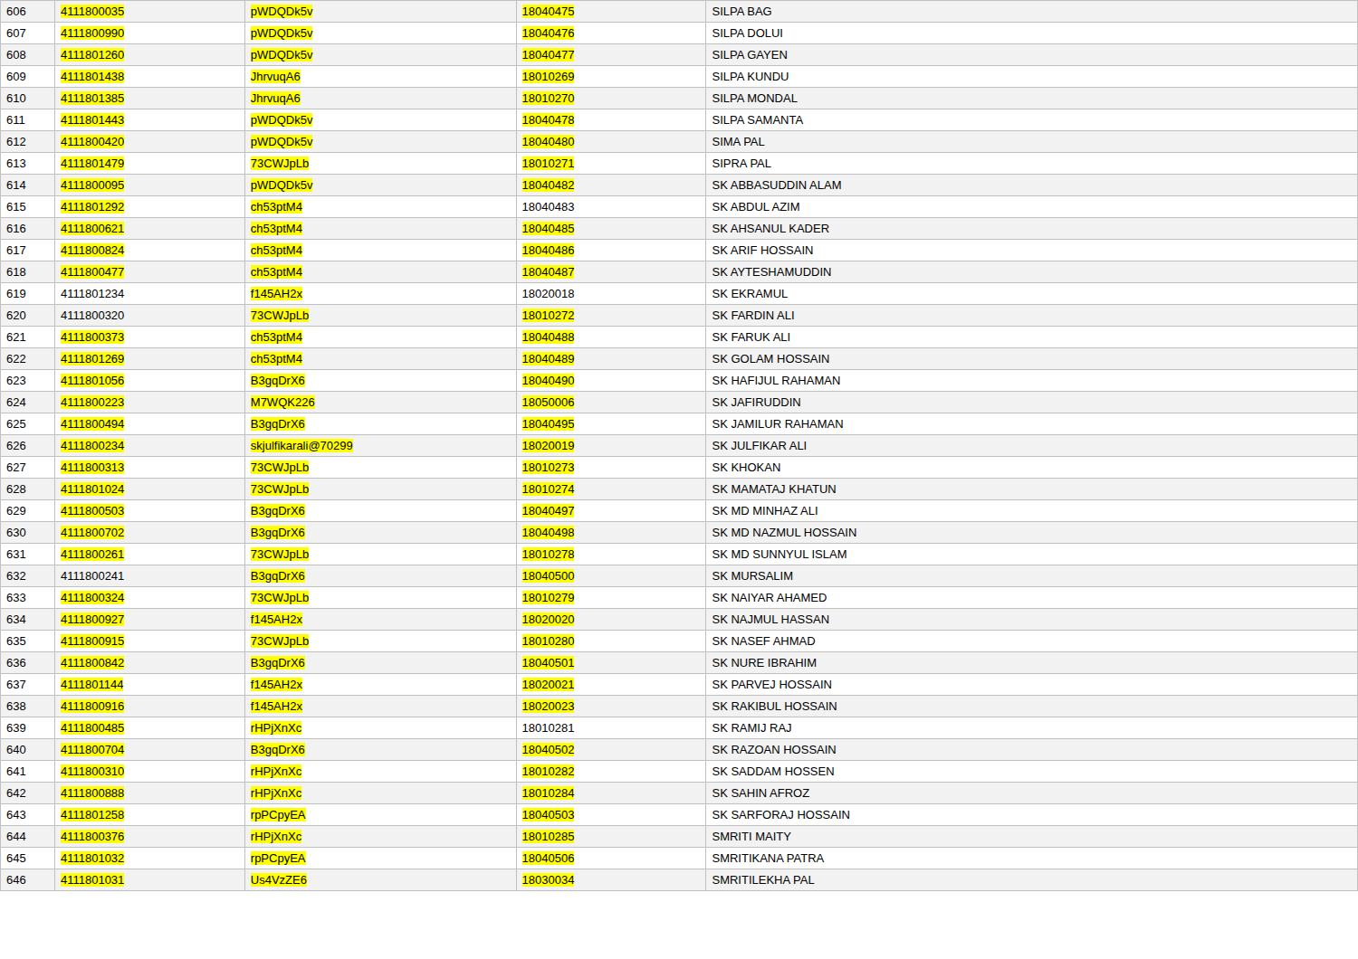| 606 | 4111800035 | pWDQDk5v | 18040475 | SILPA BAG |
| 607 | 4111800990 | pWDQDk5v | 18040476 | SILPA DOLUI |
| 608 | 4111801260 | pWDQDk5v | 18040477 | SILPA GAYEN |
| 609 | 4111801438 | JhrvuqA6 | 18010269 | SILPA KUNDU |
| 610 | 4111801385 | JhrvuqA6 | 18010270 | SILPA MONDAL |
| 611 | 4111801443 | pWDQDk5v | 18040478 | SILPA SAMANTA |
| 612 | 4111800420 | pWDQDk5v | 18040480 | SIMA PAL |
| 613 | 4111801479 | 73CWJpLb | 18010271 | SIPRA PAL |
| 614 | 4111800095 | pWDQDk5v | 18040482 | SK ABBASUDDIN ALAM |
| 615 | 4111801292 | ch53ptM4 | 18040483 | SK ABDUL AZIM |
| 616 | 4111800621 | ch53ptM4 | 18040485 | SK AHSANUL KADER |
| 617 | 4111800824 | ch53ptM4 | 18040486 | SK ARIF HOSSAIN |
| 618 | 4111800477 | ch53ptM4 | 18040487 | SK AYTESHAMUDDIN |
| 619 | 4111801234 | f145AH2x | 18020018 | SK EKRAMUL |
| 620 | 4111800320 | 73CWJpLb | 18010272 | SK FARDIN ALI |
| 621 | 4111800373 | ch53ptM4 | 18040488 | SK FARUK ALI |
| 622 | 4111801269 | ch53ptM4 | 18040489 | SK GOLAM HOSSAIN |
| 623 | 4111801056 | B3gqDrX6 | 18040490 | SK HAFIJUL RAHAMAN |
| 624 | 4111800223 | M7WQK226 | 18050006 | SK JAFIRUDDIN |
| 625 | 4111800494 | B3gqDrX6 | 18040495 | SK JAMILUR RAHAMAN |
| 626 | 4111800234 | skjulfikarali@70299 | 18020019 | SK JULFIKAR ALI |
| 627 | 4111800313 | 73CWJpLb | 18010273 | SK KHOKAN |
| 628 | 4111801024 | 73CWJpLb | 18010274 | SK MAMATAJ KHATUN |
| 629 | 4111800503 | B3gqDrX6 | 18040497 | SK MD MINHAZ ALI |
| 630 | 4111800702 | B3gqDrX6 | 18040498 | SK MD NAZMUL HOSSAIN |
| 631 | 4111800261 | 73CWJpLb | 18010278 | SK MD SUNNYUL ISLAM |
| 632 | 4111800241 | B3gqDrX6 | 18040500 | SK MURSALIM |
| 633 | 4111800324 | 73CWJpLb | 18010279 | SK NAIYAR AHAMED |
| 634 | 4111800927 | f145AH2x | 18020020 | SK NAJMUL HASSAN |
| 635 | 4111800915 | 73CWJpLb | 18010280 | SK NASEF AHMAD |
| 636 | 4111800842 | B3gqDrX6 | 18040501 | SK NURE IBRAHIM |
| 637 | 4111801144 | f145AH2x | 18020021 | SK PARVEJ HOSSAIN |
| 638 | 4111800916 | f145AH2x | 18020023 | SK RAKIBUL HOSSAIN |
| 639 | 4111800485 | rHPjXnXc | 18010281 | SK RAMIJ RAJ |
| 640 | 4111800704 | B3gqDrX6 | 18040502 | SK RAZOAN HOSSAIN |
| 641 | 4111800310 | rHPjXnXc | 18010282 | SK SADDAM HOSSEN |
| 642 | 4111800888 | rHPjXnXc | 18010284 | SK SAHIN AFROZ |
| 643 | 4111801258 | rpPCpyEA | 18040503 | SK SARFORAJ HOSSAIN |
| 644 | 4111800376 | rHPjXnXc | 18010285 | SMRITI MAITY |
| 645 | 4111801032 | rpPCpyEA | 18040506 | SMRITIKANA PATRA |
| 646 | 4111801031 | Us4VzZE6 | 18030034 | SMRITILEKHA PAL |